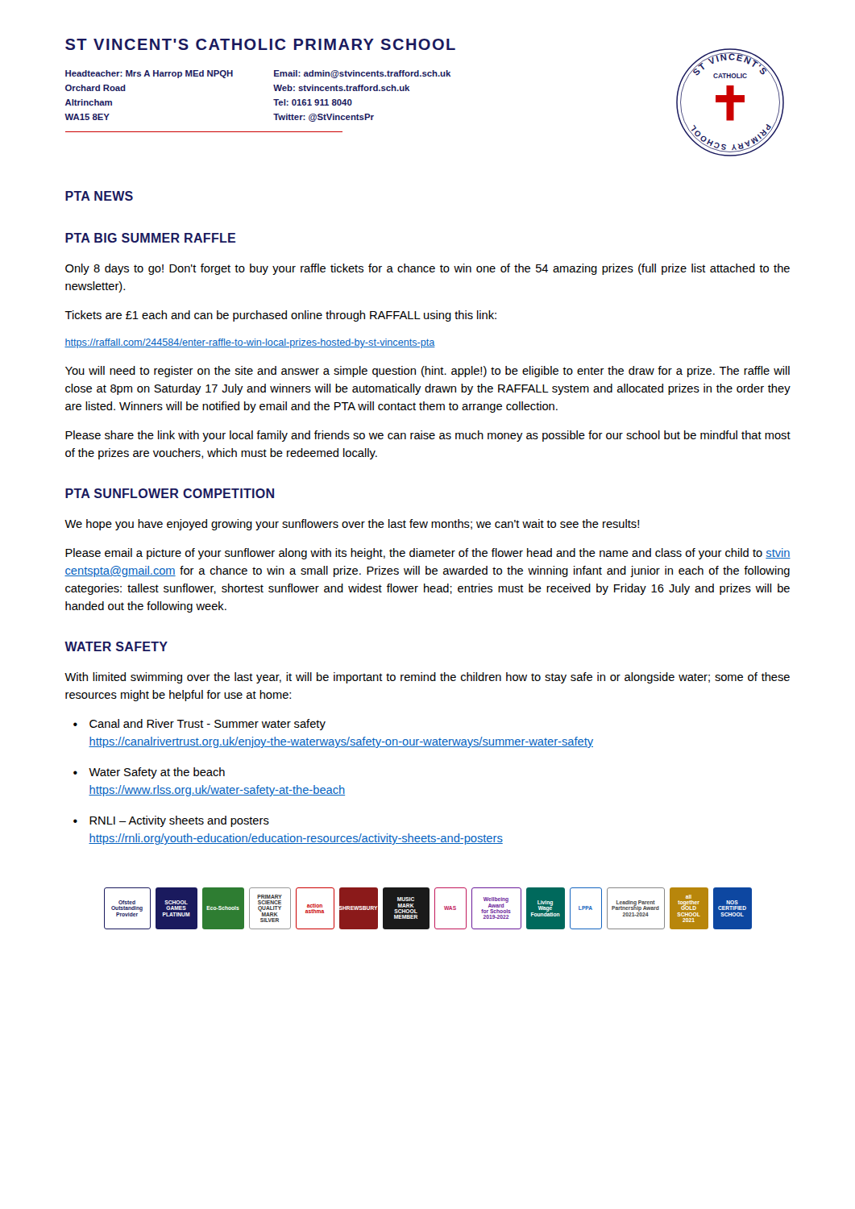ST VINCENT'S CATHOLIC PRIMARY SCHOOL
Headteacher: Mrs A Harrop MEd NPQH
Orchard Road
Altrincham
WA15 8EY
Email: admin@stvincents.trafford.sch.uk
Web: stvincents.trafford.sch.uk
Tel: 0161 911 8040
Twitter: @StVincentsPr
ST VINCENT'S PRIMARY SCHOOL CATHOLIC
PTA NEWS
PTA BIG SUMMER RAFFLE
Only 8 days to go! Don't forget to buy your raffle tickets for a chance to win one of the 54 amazing prizes (full prize list attached to the newsletter).
Tickets are £1 each and can be purchased online through RAFFALL using this link:
https://raffall.com/244584/enter-raffle-to-win-local-prizes-hosted-by-st-vincents-pta
You will need to register on the site and answer a simple question (hint. apple!) to be eligible to enter the draw for a prize. The raffle will close at 8pm on Saturday 17 July and winners will be automatically drawn by the RAFFALL system and allocated prizes in the order they are listed. Winners will be notified by email and the PTA will contact them to arrange collection.
Please share the link with your local family and friends so we can raise as much money as possible for our school but be mindful that most of the prizes are vouchers, which must be redeemed locally.
PTA SUNFLOWER COMPETITION
We hope you have enjoyed growing your sunflowers over the last few months; we can't wait to see the results!
Please email a picture of your sunflower along with its height, the diameter of the flower head and the name and class of your child to stvincentspta@gmail.com for a chance to win a small prize. Prizes will be awarded to the winning infant and junior in each of the following categories: tallest sunflower, shortest sunflower and widest flower head; entries must be received by Friday 16 July and prizes will be handed out the following week.
WATER SAFETY
With limited swimming over the last year, it will be important to remind the children how to stay safe in or alongside water; some of these resources might be helpful for use at home:
Canal and River Trust - Summer water safety
https://canalrivertrust.org.uk/enjoy-the-waterways/safety-on-our-waterways/summer-water-safety
Water Safety at the beach
https://www.rlss.org.uk/water-safety-at-the-beach
RNLI – Activity sheets and posters
https://rnli.org/youth-education/education-resources/activity-sheets-and-posters
Ofsted
Outstanding
Provider
SCHOOL
GAMES
PLATINUM
Eco-Schools
PRIMARY
SCIENCE
QUALITY MARK
SILVER
action
asthma
SHREWSBURY
MUSIC
MARK
SCHOOL
MEMBER
WAS
Wellbeing Award
for Schools
2019-2022
Living
Wage
Foundation
LPPA
Leading Parent
Partnership Award
2021-2024
all
together
GOLD
SCHOOL
2021
NOS
CERTIFIED
SCHOOL